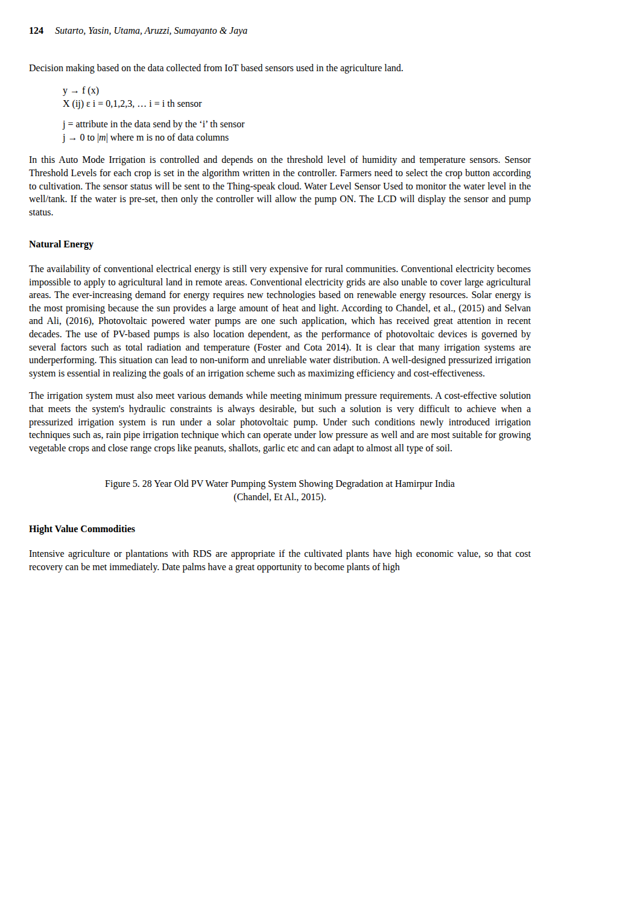124 Sutarto, Yasin, Utama, Aruzzi, Sumayanto & Jaya
Decision making based on the data collected from IoT based sensors used in the agriculture land.
y → f (x)
X (ij) ε i = 0,1,2,3, … i = i th sensor
j = attribute in the data send by the ‘i’ th sensor
j → 0 to |m| where m is no of data columns
In this Auto Mode Irrigation is controlled and depends on the threshold level of humidity and temperature sensors. Sensor Threshold Levels for each crop is set in the algorithm written in the controller. Farmers need to select the crop button according to cultivation. The sensor status will be sent to the Thing-speak cloud. Water Level Sensor Used to monitor the water level in the well/tank. If the water is pre-set, then only the controller will allow the pump ON. The LCD will display the sensor and pump status.
Natural Energy
The availability of conventional electrical energy is still very expensive for rural communities. Conventional electricity becomes impossible to apply to agricultural land in remote areas. Conventional electricity grids are also unable to cover large agricultural areas. The ever-increasing demand for energy requires new technologies based on renewable energy resources. Solar energy is the most promising because the sun provides a large amount of heat and light. According to Chandel, et al., (2015) and Selvan and Ali, (2016), Photovoltaic powered water pumps are one such application, which has received great attention in recent decades. The use of PV-based pumps is also location dependent, as the performance of photovoltaic devices is governed by several factors such as total radiation and temperature (Foster and Cota 2014). It is clear that many irrigation systems are underperforming. This situation can lead to non-uniform and unreliable water distribution. A well-designed pressurized irrigation system is essential in realizing the goals of an irrigation scheme such as maximizing efficiency and cost-effectiveness.
The irrigation system must also meet various demands while meeting minimum pressure requirements. A cost-effective solution that meets the system's hydraulic constraints is always desirable, but such a solution is very difficult to achieve when a pressurized irrigation system is run under a solar photovoltaic pump. Under such conditions newly introduced irrigation techniques such as, rain pipe irrigation technique which can operate under low pressure as well and are most suitable for growing vegetable crops and close range crops like peanuts, shallots, garlic etc and can adapt to almost all type of soil.
Figure 5. 28 Year Old PV Water Pumping System Showing Degradation at Hamirpur India
(Chandel, Et Al., 2015).
Hight Value Commodities
Intensive agriculture or plantations with RDS are appropriate if the cultivated plants have high economic value, so that cost recovery can be met immediately. Date palms have a great opportunity to become plants of high